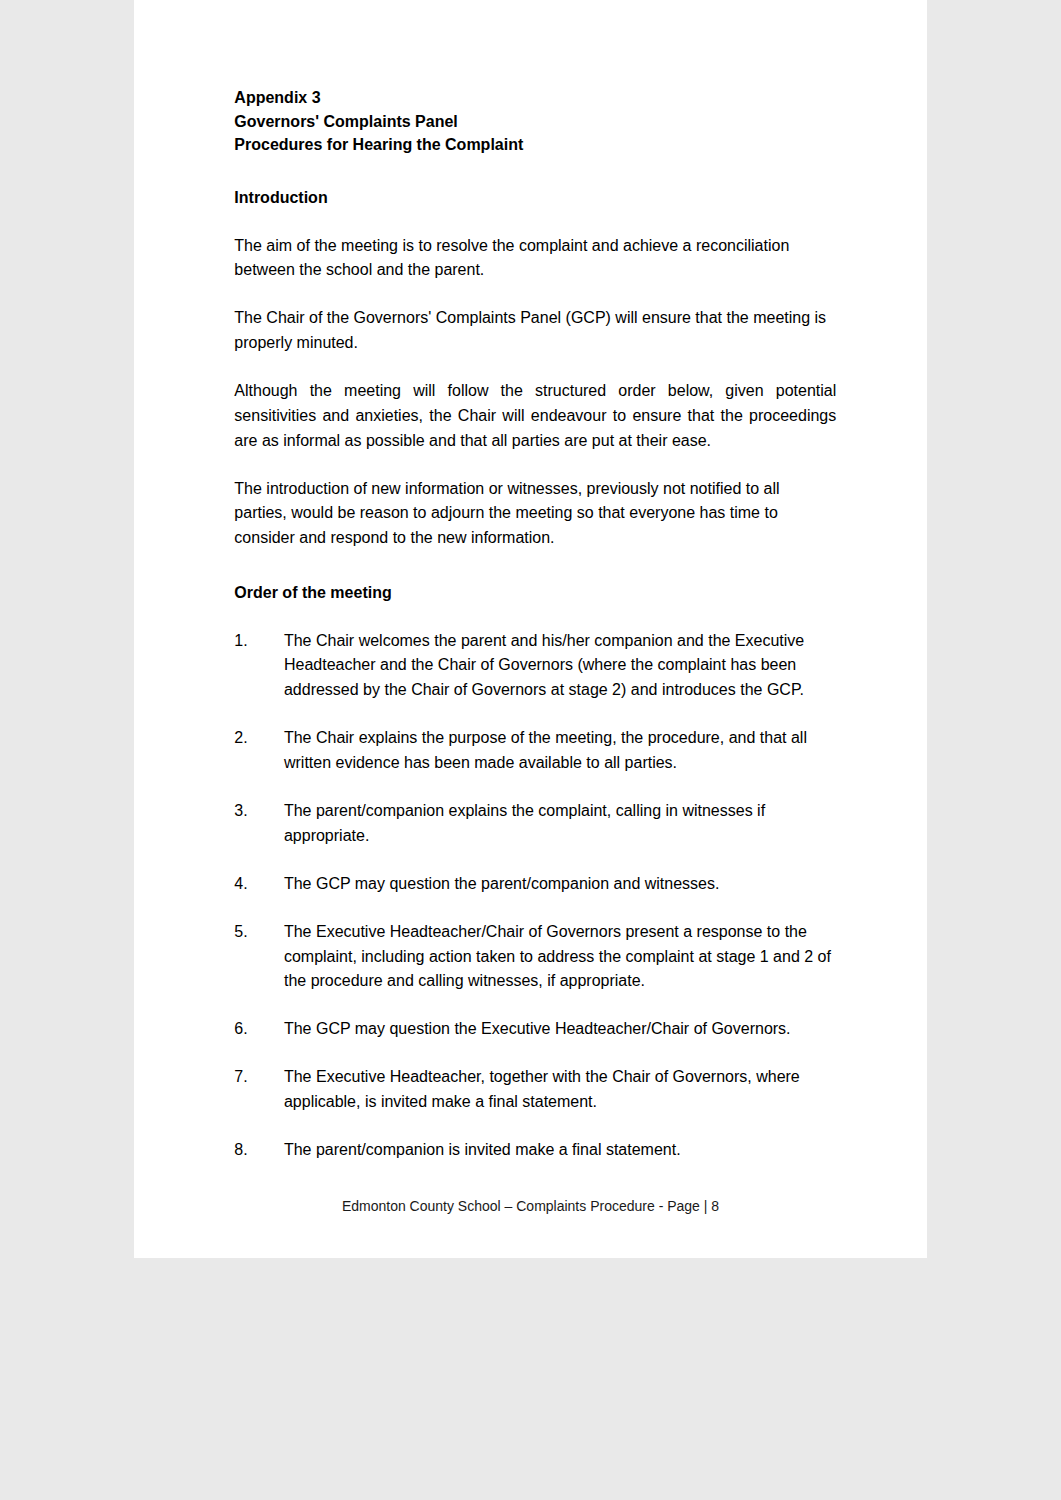Appendix 3
Governors' Complaints Panel
Procedures for Hearing the Complaint
Introduction
The aim of the meeting is to resolve the complaint and achieve a reconciliation between the school and the parent.
The Chair of the Governors' Complaints Panel (GCP) will ensure that the meeting is properly minuted.
Although the meeting will follow the structured order below, given potential sensitivities and anxieties, the Chair will endeavour to ensure that the proceedings are as informal as possible and that all parties are put at their ease.
The introduction of new information or witnesses, previously not notified to all parties, would be reason to adjourn the meeting so that everyone has time to consider and respond to the new information.
Order of the meeting
The Chair welcomes the parent and his/her companion and the Executive Headteacher and the Chair of Governors (where the complaint has been addressed by the Chair of Governors at stage 2) and introduces the GCP.
The Chair explains the purpose of the meeting, the procedure, and that all written evidence has been made available to all parties.
The parent/companion explains the complaint, calling in witnesses if appropriate.
The GCP may question the parent/companion and witnesses.
The Executive Headteacher/Chair of Governors present a response to the complaint, including action taken to address the complaint at stage 1 and 2 of the procedure and calling witnesses, if appropriate.
The GCP may question the Executive Headteacher/Chair of Governors.
The Executive Headteacher, together with the Chair of Governors, where applicable, is invited make a final statement.
The parent/companion is invited make a final statement.
Edmonton County School – Complaints Procedure - Page | 8